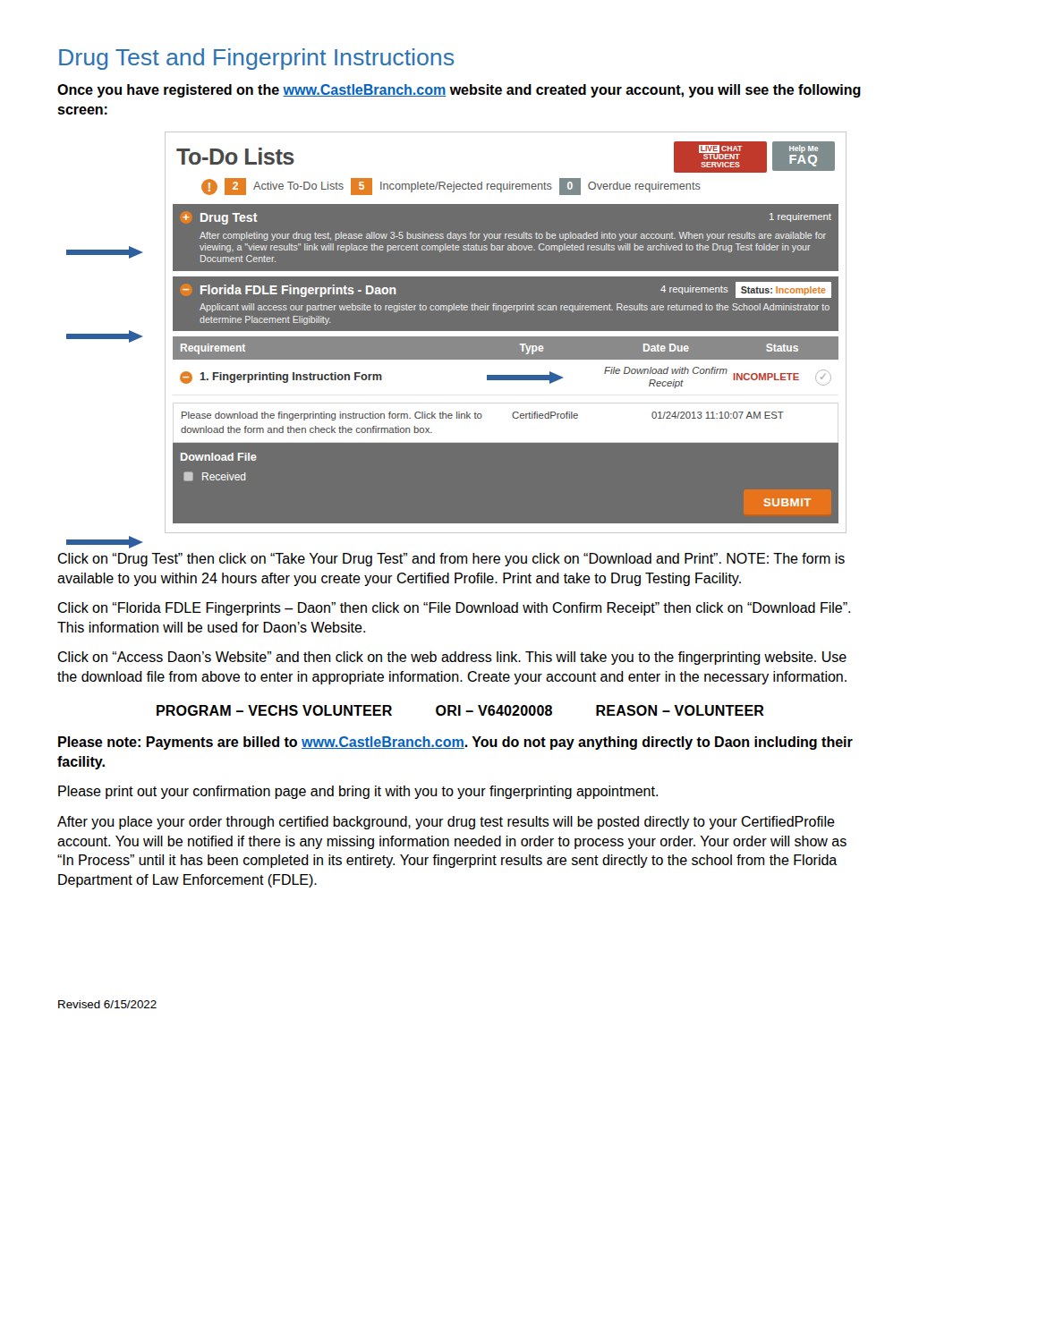Drug Test and Fingerprint Instructions
Once you have registered on the www.CastleBranch.com website and created your account, you will see the following screen:
To-Do Lists
LIVECHAT STUDENT
SERVICES
Help MeFAQ
!
2 Active To-Do Lists 5 Incomplete/Rejected requirements 0 Overdue requirements
+ Drug Test
1 requirement
After completing your drug test, please allow 3-5 business days for your results to be uploaded into your account. When your results are available for viewing, a "view results" link will replace the percent complete status bar above. Completed results will be archived to the Drug Test folder in your Document Center.
− Florida FDLE Fingerprints - Daon
4 requirements Status: Incomplete
Applicant will access our partner website to register to complete their fingerprint scan requirement. Results are returned to the School Administrator to determine Placement Eligibility.
Requirement
Type
Date Due
Status
− 1. Fingerprinting Instruction Form
File Download with Confirm
Receipt
INCOMPLETE✓
Please download the fingerprinting instruction form. Click the link to download the form and then check the confirmation box.
CertifiedProfile
01/24/2013 11:10:07 AM EST
Download File
Received
SUBMIT
Click on “Drug Test” then click on “Take Your Drug Test” and from here you click on “Download and Print”. NOTE: The form is available to you within 24 hours after you create your Certified Profile. Print and take to Drug Testing Facility.
Click on “Florida FDLE Fingerprints – Daon” then click on “File Download with Confirm Receipt” then click on “Download File”. This information will be used for Daon’s Website.
Click on “Access Daon’s Website” and then click on the web address link. This will take you to the fingerprinting website. Use the download file from above to enter in appropriate information. Create your account and enter in the necessary information.
PROGRAM – VECHS VOLUNTEER ORI – V64020008 REASON – VOLUNTEER
Please note: Payments are billed to www.CastleBranch.com. You do not pay anything directly to Daon including their facility.
Please print out your confirmation page and bring it with you to your fingerprinting appointment.
After you place your order through certified background, your drug test results will be posted directly to your CertifiedProfile account. You will be notified if there is any missing information needed in order to process your order. Your order will show as “In Process” until it has been completed in its entirety. Your fingerprint results are sent directly to the school from the Florida Department of Law Enforcement (FDLE).
Revised 6/15/2022